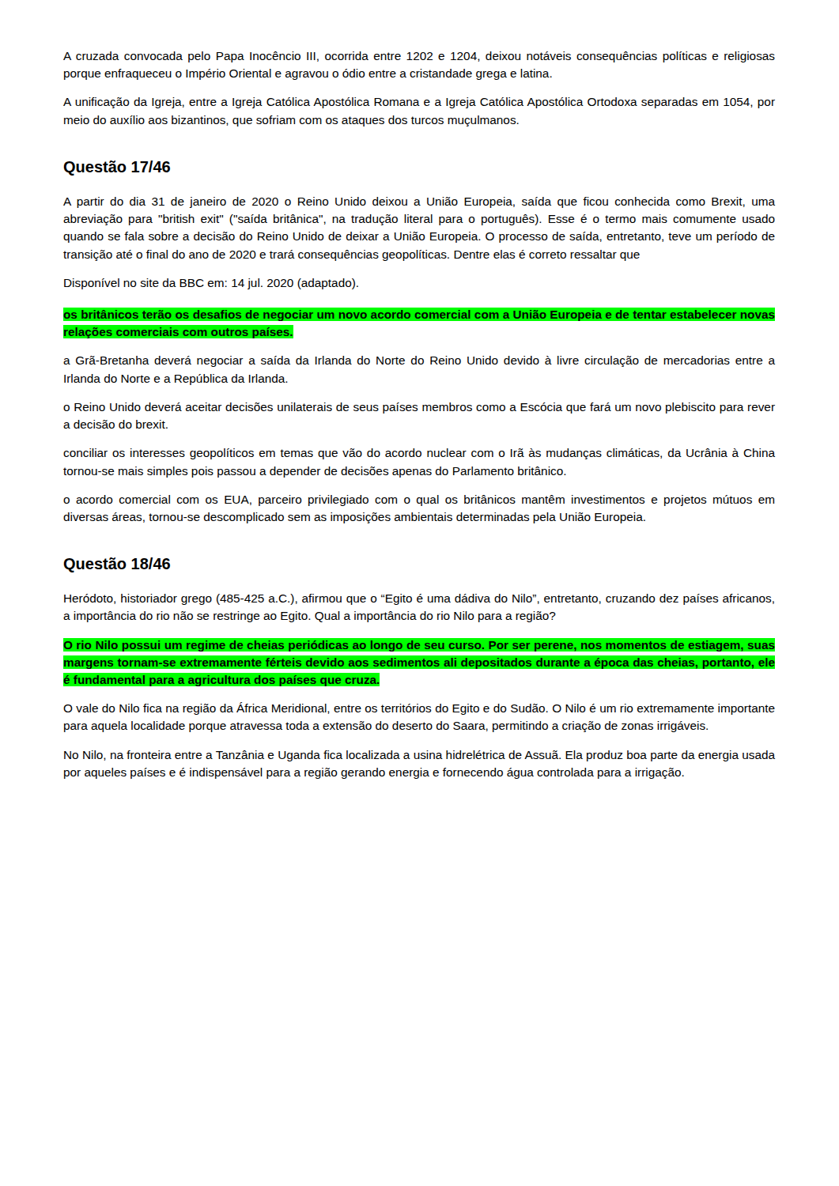A cruzada convocada pelo Papa Inocêncio III, ocorrida entre 1202 e 1204, deixou notáveis consequências políticas e religiosas porque enfraqueceu o Império Oriental e agravou o ódio entre a cristandade grega e latina.
A unificação da Igreja, entre a Igreja Católica Apostólica Romana e a Igreja Católica Apostólica Ortodoxa separadas em 1054, por meio do auxílio aos bizantinos, que sofriam com os ataques dos turcos muçulmanos.
Questão 17/46
A partir do dia 31 de janeiro de 2020 o Reino Unido deixou a União Europeia, saída que ficou conhecida como Brexit, uma abreviação para "british exit" ("saída britânica", na tradução literal para o português). Esse é o termo mais comumente usado quando se fala sobre a decisão do Reino Unido de deixar a União Europeia. O processo de saída, entretanto, teve um período de transição até o final do ano de 2020 e trará consequências geopolíticas. Dentre elas é correto ressaltar que
Disponível no site da BBC em: 14 jul. 2020 (adaptado).
os britânicos terão os desafios de negociar um novo acordo comercial com a União Europeia e de tentar estabelecer novas relações comerciais com outros países.
a Grã-Bretanha deverá negociar a saída da Irlanda do Norte do Reino Unido devido à livre circulação de mercadorias entre a Irlanda do Norte e a República da Irlanda.
o Reino Unido deverá aceitar decisões unilaterais de seus países membros como a Escócia que fará um novo plebiscito para rever a decisão do brexit.
conciliar os interesses geopolíticos em temas que vão do acordo nuclear com o Irã às mudanças climáticas, da Ucrânia à China tornou-se mais simples pois passou a depender de decisões apenas do Parlamento britânico.
o acordo comercial com os EUA, parceiro privilegiado com o qual os britânicos mantêm investimentos e projetos mútuos em diversas áreas, tornou-se descomplicado sem as imposições ambientais determinadas pela União Europeia.
Questão 18/46
Heródoto, historiador grego (485-425 a.C.), afirmou que o “Egito é uma dádiva do Nilo”, entretanto, cruzando dez países africanos, a importância do rio não se restringe ao Egito. Qual a importância do rio Nilo para a região?
O rio Nilo possui um regime de cheias periódicas ao longo de seu curso. Por ser perene, nos momentos de estiagem, suas margens tornam-se extremamente férteis devido aos sedimentos ali depositados durante a época das cheias, portanto, ele é fundamental para a agricultura dos países que cruza.
O vale do Nilo fica na região da África Meridional, entre os territórios do Egito e do Sudão. O Nilo é um rio extremamente importante para aquela localidade porque atravessa toda a extensão do deserto do Saara, permitindo a criação de zonas irrigáveis.
No Nilo, na fronteira entre a Tanzânia e Uganda fica localizada a usina hidrelétrica de Assuã. Ela produz boa parte da energia usada por aqueles países e é indispensável para a região gerando energia e fornecendo água controlada para a irrigação.